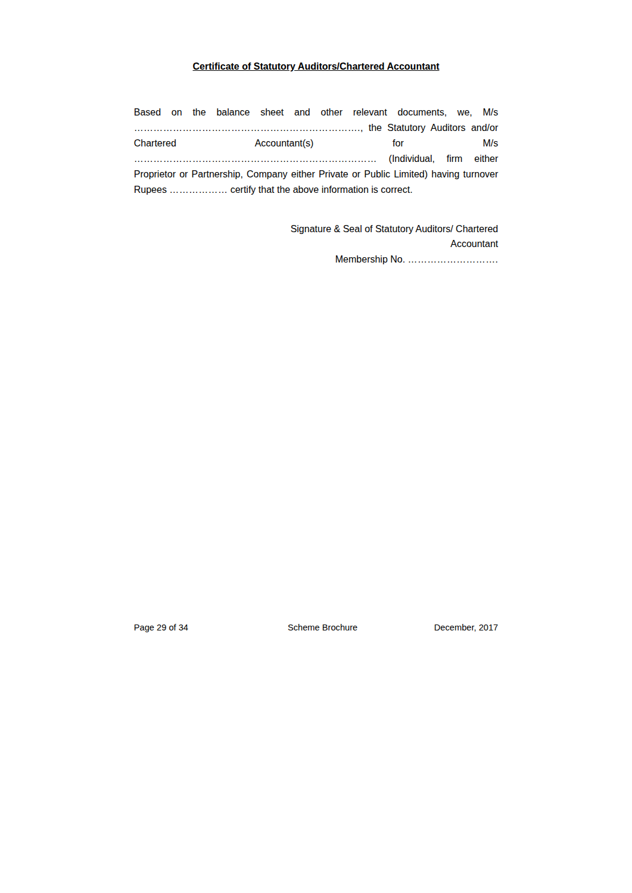Certificate of Statutory Auditors/Chartered Accountant
Based on the balance sheet and other relevant documents, we, M/s ……………………………………………………………., the Statutory Auditors and/or Chartered Accountant(s) for M/s ………………………………………………………………… (Individual, firm either Proprietor or Partnership, Company either Private or Public Limited) having turnover Rupees ……………… certify that the above information is correct.
Signature & Seal of Statutory Auditors/ Chartered Accountant Membership No. ……………………….
Page 29 of 34
Scheme Brochure
December, 2017